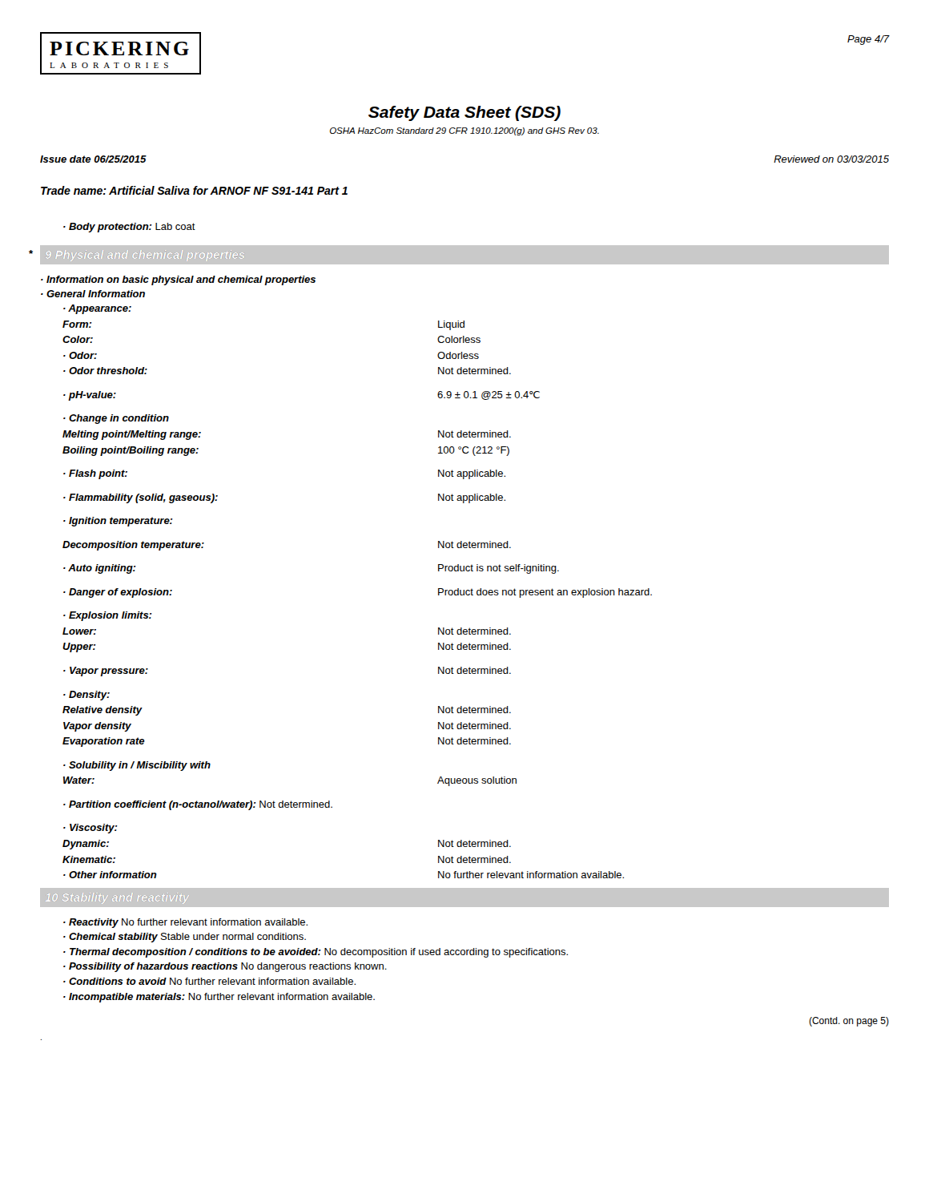PICKERING LABORATORIES
Page 4/7
Safety Data Sheet (SDS)
OSHA HazCom Standard 29 CFR 1910.1200(g) and GHS Rev 03.
Issue date 06/25/2015 Reviewed on 03/03/2015
Trade name: Artificial Saliva for ARNOF NF S91-141 Part 1
· Body protection: Lab coat
*
9 Physical and chemical properties
· Information on basic physical and chemical properties
· General Information
| · Appearance: | |
| Form: | Liquid |
| Color: | Colorless |
| · Odor: | Odorless |
| · Odor threshold: | Not determined. |
| · pH-value: | 6.9 ± 0.1 @25 ± 0.4℃ |
| · Change in condition | |
| Melting point/Melting range: | Not determined. |
| Boiling point/Boiling range: | 100 °C (212 °F) |
| · Flash point: | Not applicable. |
| · Flammability (solid, gaseous): | Not applicable. |
| · Ignition temperature: | |
| Decomposition temperature: | Not determined. |
| · Auto igniting: | Product is not self-igniting. |
| · Danger of explosion: | Product does not present an explosion hazard. |
| · Explosion limits: | |
| Lower: | Not determined. |
| Upper: | Not determined. |
| · Vapor pressure: | Not determined. |
| · Density: | |
| Relative density | Not determined. |
| Vapor density | Not determined. |
| Evaporation rate | Not determined. |
| · Solubility in / Miscibility with | |
| Water: | Aqueous solution |
| · Partition coefficient (n-octanol/water): Not determined. |
| · Viscosity: | |
| Dynamic: | Not determined. |
| Kinematic: | Not determined. |
| · Other information | No further relevant information available. |
10 Stability and reactivity
· Reactivity No further relevant information available.
· Chemical stability Stable under normal conditions.
· Thermal decomposition / conditions to be avoided: No decomposition if used according to specifications.
· Possibility of hazardous reactions No dangerous reactions known.
· Conditions to avoid No further relevant information available.
· Incompatible materials: No further relevant information available.
(Contd. on page 5)
.